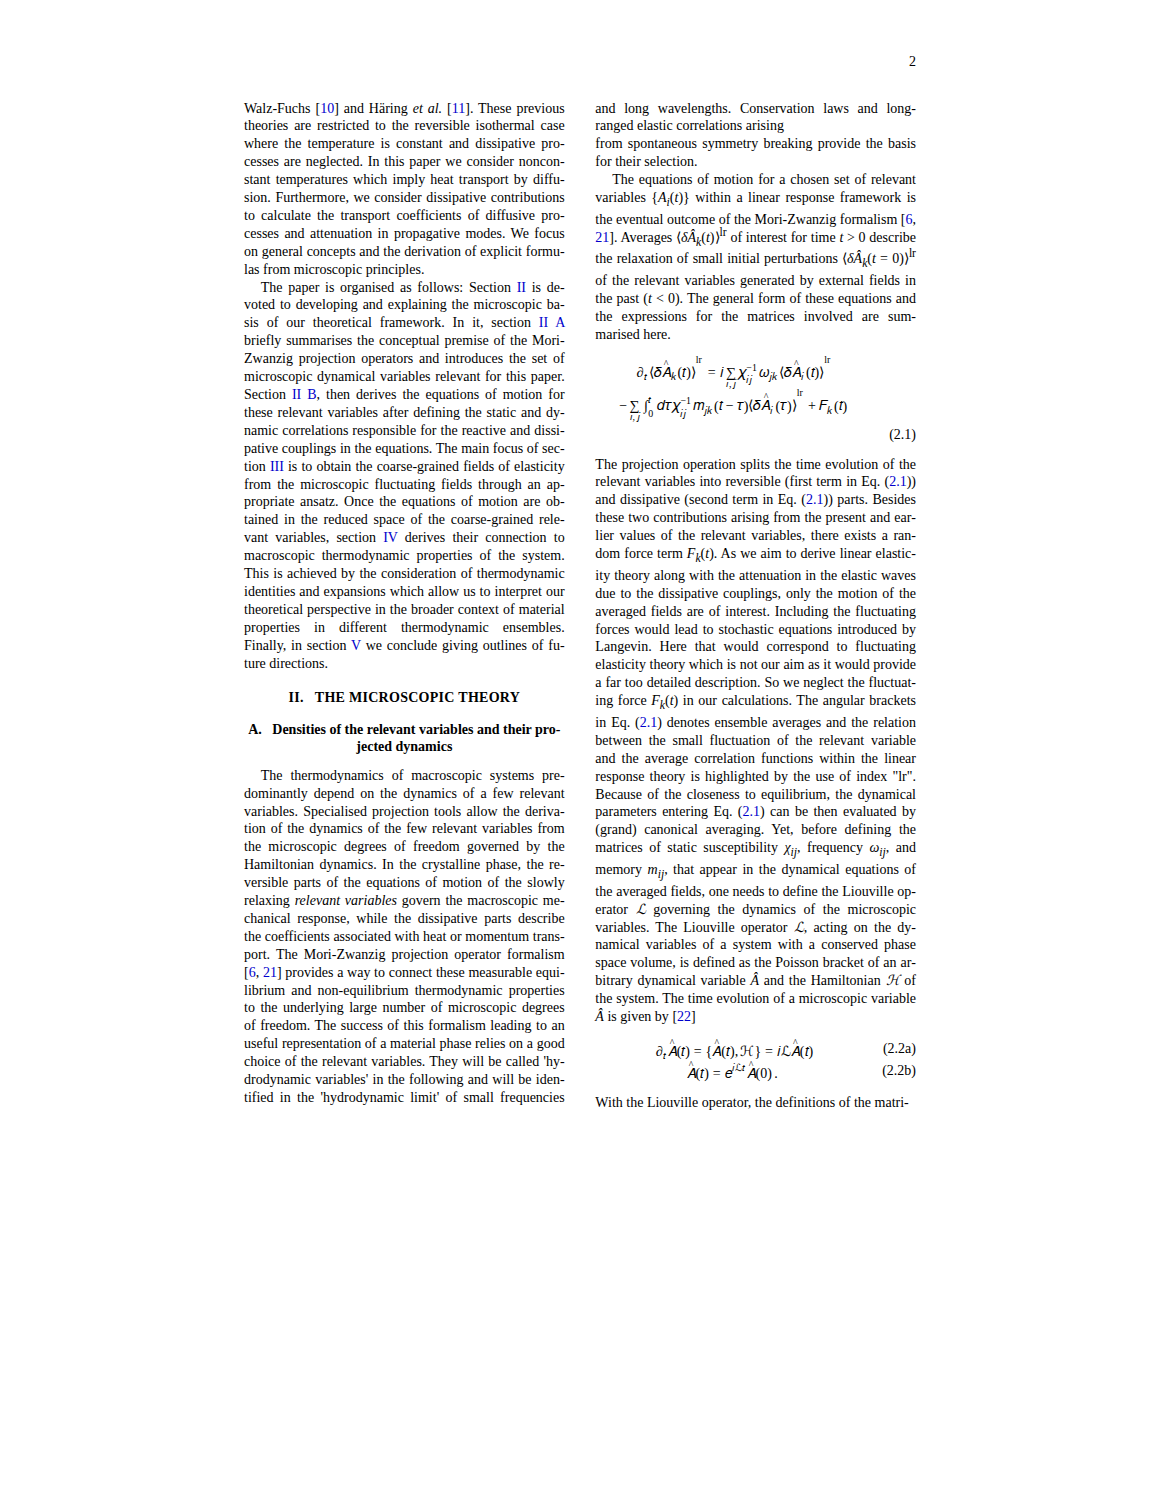2
Walz-Fuchs [10] and Häring et al. [11]. These previous theories are restricted to the reversible isothermal case where the temperature is constant and dissipative processes are neglected. In this paper we consider nonconstant temperatures which imply heat transport by diffusion. Furthermore, we consider dissipative contributions to calculate the transport coefficients of diffusive processes and attenuation in propagative modes. We focus on general concepts and the derivation of explicit formulas from microscopic principles.
The paper is organised as follows: Section II is devoted to developing and explaining the microscopic basis of our theoretical framework. In it, section II A briefly summarises the conceptual premise of the Mori-Zwanzig projection operators and introduces the set of microscopic dynamical variables relevant for this paper. Section II B, then derives the equations of motion for these relevant variables after defining the static and dynamic correlations responsible for the reactive and dissipative couplings in the equations. The main focus of section III is to obtain the coarse-grained fields of elasticity from the microscopic fluctuating fields through an appropriate ansatz. Once the equations of motion are obtained in the reduced space of the coarse-grained relevant variables, section IV derives their connection to macroscopic thermodynamic properties of the system. This is achieved by the consideration of thermodynamic identities and expansions which allow us to interpret our theoretical perspective in the broader context of material properties in different thermodynamic ensembles. Finally, in section V we conclude giving outlines of future directions.
II. THE MICROSCOPIC THEORY
A. Densities of the relevant variables and their projected dynamics
The thermodynamics of macroscopic systems predominantly depend on the dynamics of a few relevant variables. Specialised projection tools allow the derivation of the dynamics of the few relevant variables from the microscopic degrees of freedom governed by the Hamiltonian dynamics. In the crystalline phase, the reversible parts of the equations of motion of the slowly relaxing relevant variables govern the macroscopic mechanical response, while the dissipative parts describe the coefficients associated with heat or momentum transport. The Mori-Zwanzig projection operator formalism [6, 21] provides a way to connect these measurable equilibrium and non-equilibrium thermodynamic properties to the underlying large number of microscopic degrees of freedom. The success of this formalism leading to an useful representation of a material phase relies on a good choice of the relevant variables. They will be called 'hydrodynamic variables' in the following and will be identified in the 'hydrodynamic limit' of small frequencies and long wavelengths. Conservation laws and long-ranged elastic correlations arising
from spontaneous symmetry breaking provide the basis for their selection.
The equations of motion for a chosen set of relevant variables {Ai(t)} within a linear response framework is the eventual outcome of the Mori-Zwanzig formalism [6, 21]. Averages ⟨δÂk(t)⟩lr of interest for time t > 0 describe the relaxation of small initial perturbations ⟨δÂk(t = 0)⟩lr of the relevant variables generated by external fields in the past (t < 0). The general form of these equations and the expressions for the matrices involved are summarised here.
∂t ⟨δA^k(t)⟩ lr = i ∑ i,j χij−1 ωjk ⟨δA^i(t)⟩ lr
− ∑ i,j ∫ 0 t dτ χij−1 mjk (t−τ) ⟨δA^i(τ)⟩ lr + Fk(t)
(2.1)
The projection operation splits the time evolution of the relevant variables into reversible (first term in Eq. (2.1)) and dissipative (second term in Eq. (2.1)) parts. Besides these two contributions arising from the present and earlier values of the relevant variables, there exists a random force term Fk(t). As we aim to derive linear elasticity theory along with the attenuation in the elastic waves due to the dissipative couplings, only the motion of the averaged fields are of interest. Including the fluctuating forces would lead to stochastic equations introduced by Langevin. Here that would correspond to fluctuating elasticity theory which is not our aim as it would provide a far too detailed description. So we neglect the fluctuating force Fk(t) in our calculations. The angular brackets in Eq. (2.1) denotes ensemble averages and the relation between the small fluctuation of the relevant variable and the average correlation functions within the linear response theory is highlighted by the use of index "lr". Because of the closeness to equilibrium, the dynamical parameters entering Eq. (2.1) can be then evaluated by (grand) canonical averaging. Yet, before defining the matrices of static susceptibility χij, frequency ωij, and memory mij, that appear in the dynamical equations of the averaged fields, one needs to define the Liouville operator ℒ governing the dynamics of the microscopic variables. The Liouville operator ℒ, acting on the dynamical variables of a system with a conserved phase space volume, is defined as the Poisson bracket of an arbitrary dynamical variable Â and the Hamiltonian ℋ of the system. The time evolution of a microscopic variable Â is given by [22]
∂t A^ (t) = { A^(t) , ℋ } = iℒ A^(t)
(2.2a)
A^(t) = eiℒt A^(0) .
(2.2b)
With the Liouville operator, the definitions of the matri-